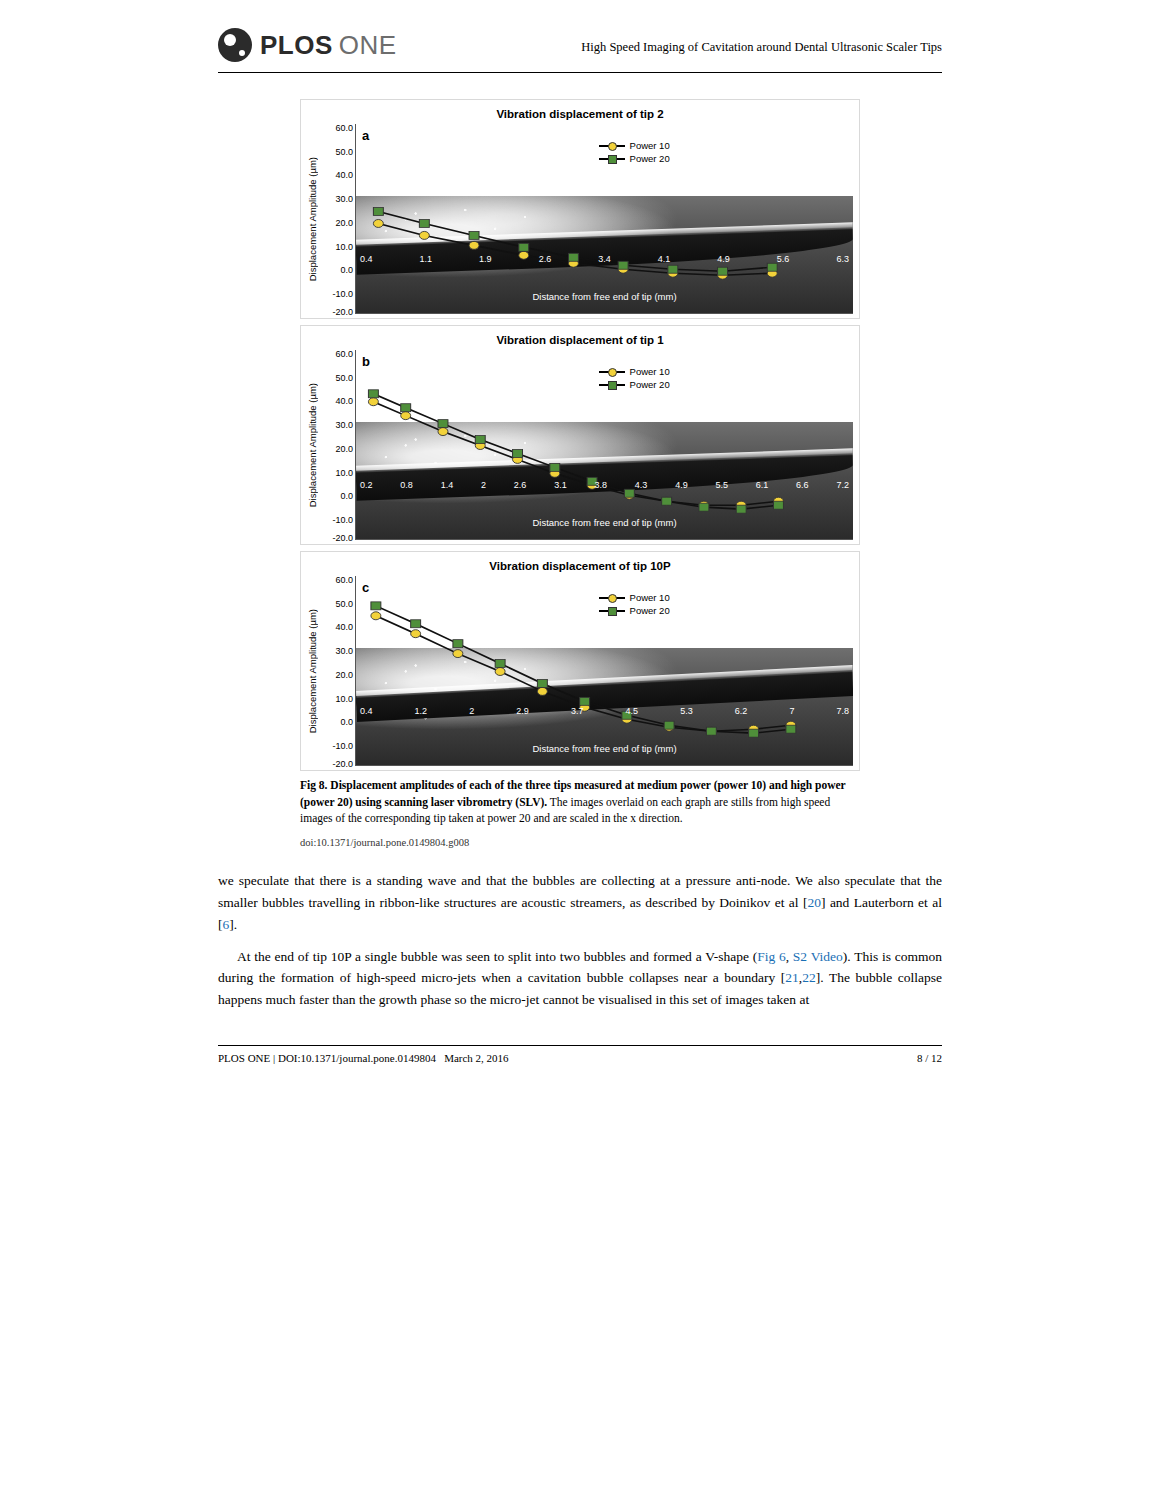PLOSONE
High Speed Imaging of Cavitation around Dental Ultrasonic Scaler Tips
Vibration displacement of tip 2
Displacement Amplitude (µm)
60.0 50.0 40.0 30.0 20.0 10.0 0.0 -10.0 -20.0
a
Power 10
Power 20
0.41.11.92.63.44.14.95.66.3
Distance from free end of tip (mm)
Vibration displacement of tip 1
Displacement Amplitude (µm)
60.0 50.0 40.0 30.0 20.0 10.0 0.0 -10.0 -20.0
b
Power 10
Power 20
0.20.81.422.63.13.84.34.95.56.16.67.2
Distance from free end of tip (mm)
Vibration displacement of tip 10P
Displacement Amplitude (µm)
60.0 50.0 40.0 30.0 20.0 10.0 0.0 -10.0 -20.0
c
Power 10
Power 20
0.41.222.93.74.55.36.277.8
Distance from free end of tip (mm)
Fig 8. Displacement amplitudes of each of the three tips measured at medium power (power 10) and high power (power 20) using scanning laser vibrometry (SLV). The images overlaid on each graph are stills from high speed images of the corresponding tip taken at power 20 and are scaled in the x direction.
doi:10.1371/journal.pone.0149804.g008
we speculate that there is a standing wave and that the bubbles are collecting at a pressure anti-node. We also speculate that the smaller bubbles travelling in ribbon-like structures are acoustic streamers, as described by Doinikov et al [20] and Lauterborn et al [6].
At the end of tip 10P a single bubble was seen to split into two bubbles and formed a V-shape (Fig 6, S2 Video). This is common during the formation of high-speed micro-jets when a cavitation bubble collapses near a boundary [21,22]. The bubble collapse happens much faster than the growth phase so the micro-jet cannot be visualised in this set of images taken at
PLOS ONE | DOI:10.1371/journal.pone.0149804 March 2, 2016
8 / 12